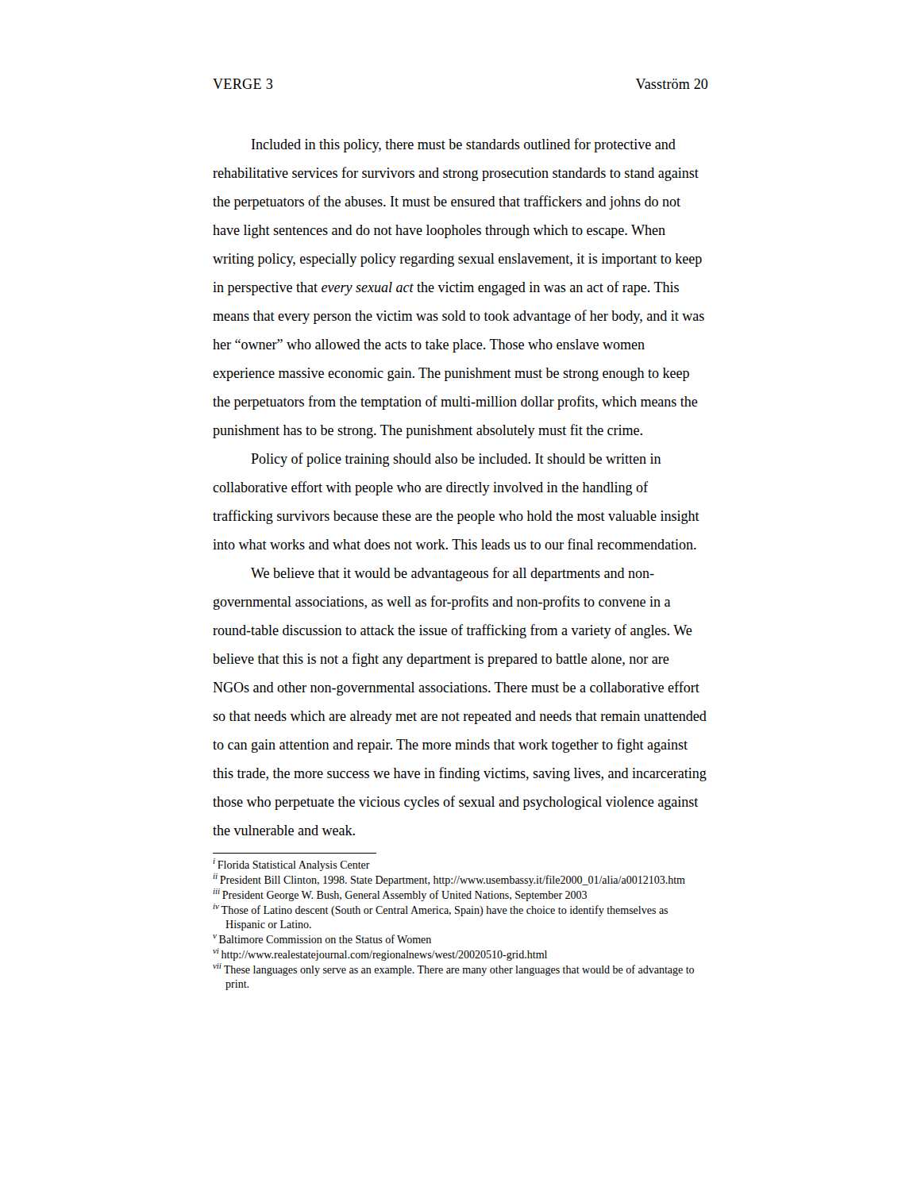VERGE 3 Vasström 20
Included in this policy, there must be standards outlined for protective and rehabilitative services for survivors and strong prosecution standards to stand against the perpetuators of the abuses. It must be ensured that traffickers and johns do not have light sentences and do not have loopholes through which to escape. When writing policy, especially policy regarding sexual enslavement, it is important to keep in perspective that every sexual act the victim engaged in was an act of rape. This means that every person the victim was sold to took advantage of her body, and it was her “owner” who allowed the acts to take place. Those who enslave women experience massive economic gain. The punishment must be strong enough to keep the perpetuators from the temptation of multi-million dollar profits, which means the punishment has to be strong. The punishment absolutely must fit the crime.
Policy of police training should also be included. It should be written in collaborative effort with people who are directly involved in the handling of trafficking survivors because these are the people who hold the most valuable insight into what works and what does not work. This leads us to our final recommendation.
We believe that it would be advantageous for all departments and non-governmental associations, as well as for-profits and non-profits to convene in a round-table discussion to attack the issue of trafficking from a variety of angles. We believe that this is not a fight any department is prepared to battle alone, nor are NGOs and other non-governmental associations. There must be a collaborative effort so that needs which are already met are not repeated and needs that remain unattended to can gain attention and repair. The more minds that work together to fight against this trade, the more success we have in finding victims, saving lives, and incarcerating those who perpetuate the vicious cycles of sexual and psychological violence against the vulnerable and weak.
iFlorida Statistical Analysis Center
iiPresident Bill Clinton, 1998. State Department, http://www.usembassy.it/file2000_01/alia/a0012103.htm
iiiPresident George W. Bush, General Assembly of United Nations, September 2003
ivThose of Latino descent (South or Central America, Spain) have the choice to identify themselves as Hispanic or Latino.
vBaltimore Commission on the Status of Women
vihttp://www.realestatejournal.com/regionalnews/west/20020510-grid.html
viiThese languages only serve as an example. There are many other languages that would be of advantage to print.